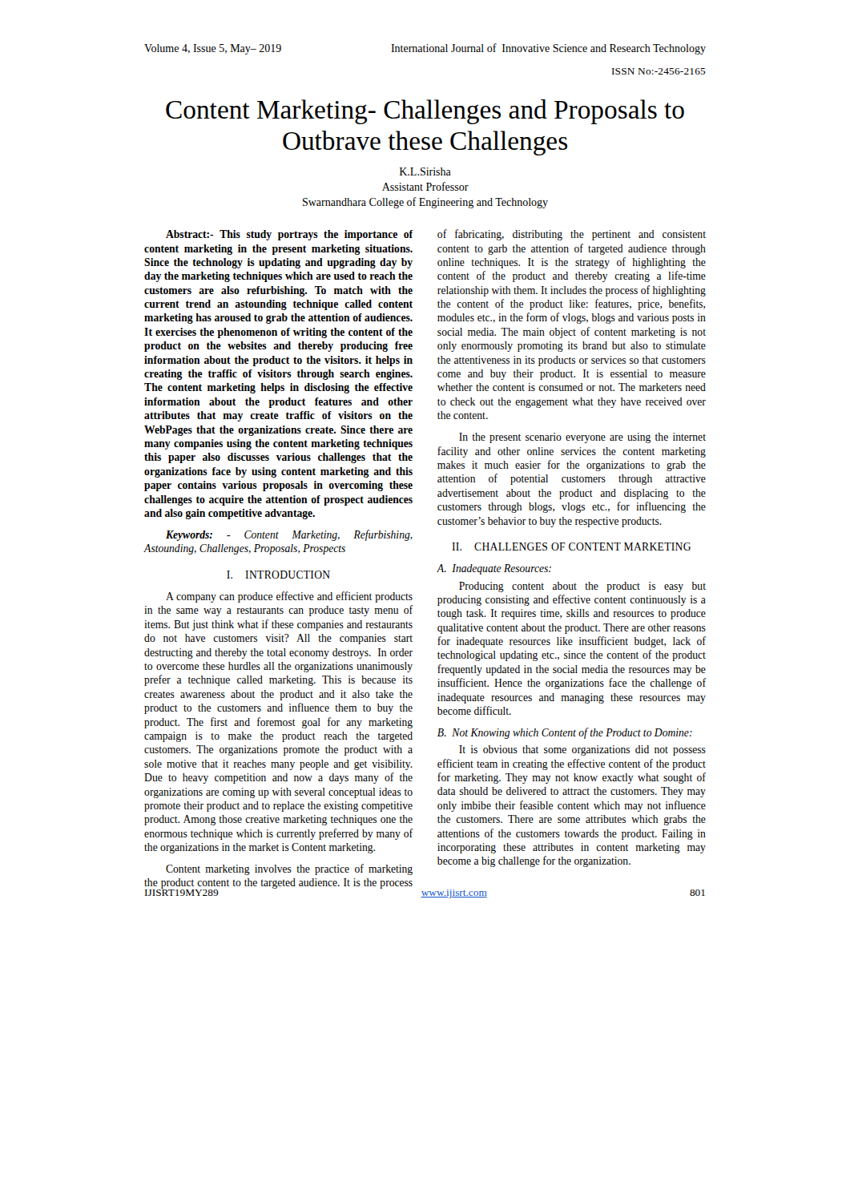Volume 4, Issue 5, May– 2019
International Journal of Innovative Science and Research Technology
ISSN No:-2456-2165
Content Marketing- Challenges and Proposals to
Outbrave these Challenges
K.L.Sirisha
Assistant Professor
Swarnandhara College of Engineering and Technology
Abstract:- This study portrays the importance of content marketing in the present marketing situations. Since the technology is updating and upgrading day by day the marketing techniques which are used to reach the customers are also refurbishing. To match with the current trend an astounding technique called content marketing has aroused to grab the attention of audiences. It exercises the phenomenon of writing the content of the product on the websites and thereby producing free information about the product to the visitors. it helps in creating the traffic of visitors through search engines. The content marketing helps in disclosing the effective information about the product features and other attributes that may create traffic of visitors on the WebPages that the organizations create. Since there are many companies using the content marketing techniques this paper also discusses various challenges that the organizations face by using content marketing and this paper contains various proposals in overcoming these challenges to acquire the attention of prospect audiences and also gain competitive advantage.
Keywords: - Content Marketing, Refurbishing, Astounding, Challenges, Proposals, Prospects
I. Introduction
A company can produce effective and efficient products in the same way a restaurants can produce tasty menu of items. But just think what if these companies and restaurants do not have customers visit? All the companies start destructing and thereby the total economy destroys. In order to overcome these hurdles all the organizations unanimously prefer a technique called marketing. This is because its creates awareness about the product and it also take the product to the customers and influence them to buy the product. The first and foremost goal for any marketing campaign is to make the product reach the targeted customers. The organizations promote the product with a sole motive that it reaches many people and get visibility. Due to heavy competition and now a days many of the organizations are coming up with several conceptual ideas to promote their product and to replace the existing competitive product. Among those creative marketing techniques one the enormous technique which is currently preferred by many of the organizations in the market is Content marketing.
Content marketing involves the practice of marketing the product content to the targeted audience. It is the process of fabricating, distributing the pertinent and consistent content to garb the attention of targeted audience through online techniques. It is the strategy of highlighting the content of the product and thereby creating a life-time relationship with them. It includes the process of highlighting the content of the product like: features, price, benefits, modules etc., in the form of vlogs, blogs and various posts in social media. The main object of content marketing is not only enormously promoting its brand but also to stimulate the attentiveness in its products or services so that customers come and buy their product. It is essential to measure whether the content is consumed or not. The marketers need to check out the engagement what they have received over the content.
In the present scenario everyone are using the internet facility and other online services the content marketing makes it much easier for the organizations to grab the attention of potential customers through attractive advertisement about the product and displacing to the customers through blogs, vlogs etc., for influencing the customer’s behavior to buy the respective products.
II. Challenges of Content Marketing
A. Inadequate Resources:
Producing content about the product is easy but producing consisting and effective content continuously is a tough task. It requires time, skills and resources to produce qualitative content about the product. There are other reasons for inadequate resources like insufficient budget, lack of technological updating etc., since the content of the product frequently updated in the social media the resources may be insufficient. Hence the organizations face the challenge of inadequate resources and managing these resources may become difficult.
B. Not Knowing which Content of the Product to Domine:
It is obvious that some organizations did not possess efficient team in creating the effective content of the product for marketing. They may not know exactly what sought of data should be delivered to attract the customers. They may only imbibe their feasible content which may not influence the customers. There are some attributes which grabs the attentions of the customers towards the product. Failing in incorporating these attributes in content marketing may become a big challenge for the organization.
IJISRT19MY289
www.ijisrt.com
801